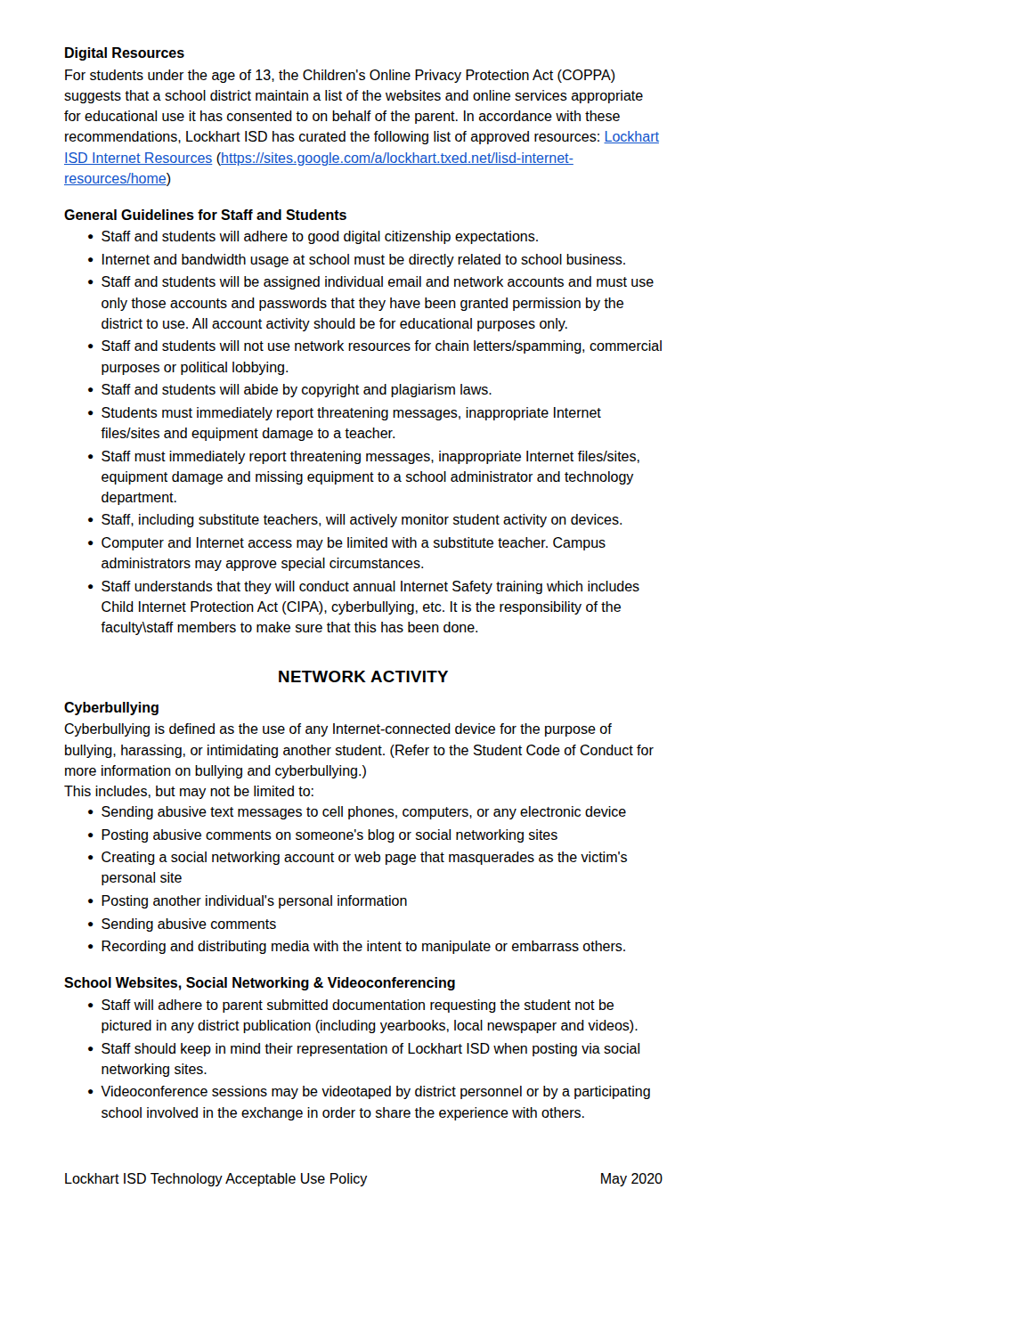Digital Resources
For students under the age of 13, the Children's Online Privacy Protection Act (COPPA) suggests that a school district maintain a list of the websites and online services appropriate for educational use it has consented to on behalf of the parent. In accordance with these recommendations, Lockhart ISD has curated the following list of approved resources: Lockhart ISD Internet Resources (https://sites.google.com/a/lockhart.txed.net/lisd-internet-resources/home)
General Guidelines for Staff and Students
Staff and students will adhere to good digital citizenship expectations.
Internet and bandwidth usage at school must be directly related to school business.
Staff and students will be assigned individual email and network accounts and must use only those accounts and passwords that they have been granted permission by the district to use. All account activity should be for educational purposes only.
Staff and students will not use network resources for chain letters/spamming, commercial purposes or political lobbying.
Staff and students will abide by copyright and plagiarism laws.
Students must immediately report threatening messages, inappropriate Internet files/sites and equipment damage to a teacher.
Staff must immediately report threatening messages, inappropriate Internet files/sites, equipment damage and missing equipment to a school administrator and technology department.
Staff, including substitute teachers, will actively monitor student activity on devices.
Computer and Internet access may be limited with a substitute teacher. Campus administrators may approve special circumstances.
Staff understands that they will conduct annual Internet Safety training which includes Child Internet Protection Act (CIPA), cyberbullying, etc. It is the responsibility of the faculty\staff members to make sure that this has been done.
NETWORK ACTIVITY
Cyberbullying
Cyberbullying is defined as the use of any Internet-connected device for the purpose of bullying, harassing, or intimidating another student. (Refer to the Student Code of Conduct for more information on bullying and cyberbullying.)
This includes, but may not be limited to:
Sending abusive text messages to cell phones, computers, or any electronic device
Posting abusive comments on someone's blog or social networking sites
Creating a social networking account or web page that masquerades as the victim's personal site
Posting another individual's personal information
Sending abusive comments
Recording and distributing media with the intent to manipulate or embarrass others.
School Websites, Social Networking & Videoconferencing
Staff will adhere to parent submitted documentation requesting the student not be pictured in any district publication (including yearbooks, local newspaper and videos).
Staff should keep in mind their representation of Lockhart ISD when posting via social networking sites.
Videoconference sessions may be videotaped by district personnel or by a participating school involved in the exchange in order to share the experience with others.
Lockhart ISD Technology Acceptable Use Policy May 2020